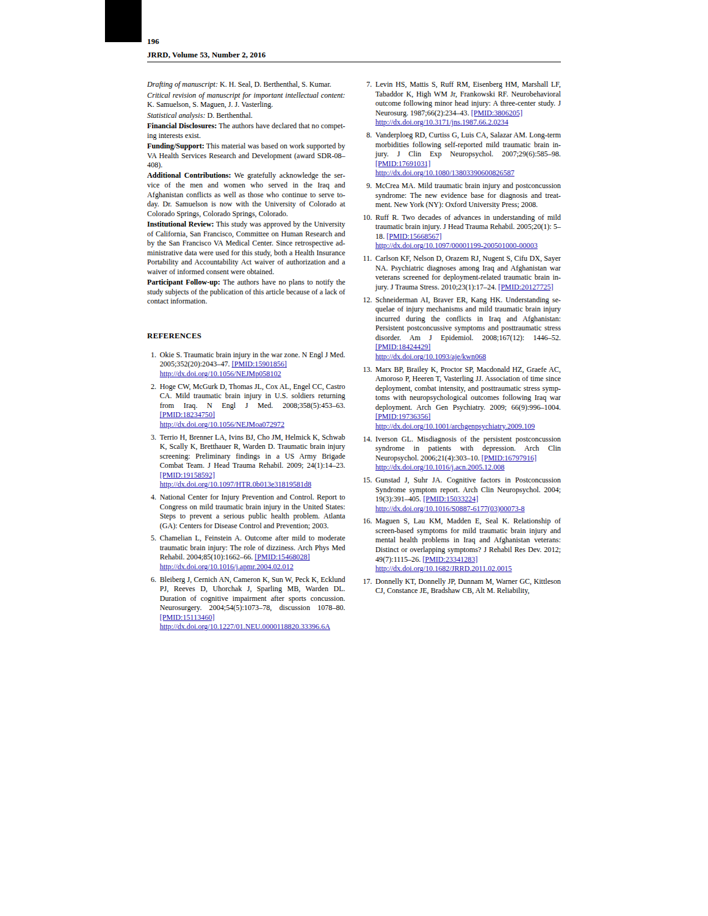196
JRRD, Volume 53, Number 2, 2016
Drafting of manuscript: K. H. Seal, D. Berthenthal, S. Kumar.
Critical revision of manuscript for important intellectual content: K. Samuelson, S. Maguen, J. J. Vasterling.
Statistical analysis: D. Berthenthal.
Financial Disclosures: The authors have declared that no competing interests exist.
Funding/Support: This material was based on work supported by VA Health Services Research and Development (award SDR-08–408).
Additional Contributions: We gratefully acknowledge the service of the men and women who served in the Iraq and Afghanistan conflicts as well as those who continue to serve today. Dr. Samuelson is now with the University of Colorado at Colorado Springs, Colorado Springs, Colorado.
Institutional Review: This study was approved by the University of California, San Francisco, Committee on Human Research and by the San Francisco VA Medical Center. Since retrospective administrative data were used for this study, both a Health Insurance Portability and Accountability Act waiver of authorization and a waiver of informed consent were obtained.
Participant Follow-up: The authors have no plans to notify the study subjects of the publication of this article because of a lack of contact information.
REFERENCES
Okie S. Traumatic brain injury in the war zone. N Engl J Med. 2005;352(20):2043–47. [PMID:15901856] http://dx.doi.org/10.1056/NEJMp058102
Hoge CW, McGurk D, Thomas JL, Cox AL, Engel CC, Castro CA. Mild traumatic brain injury in U.S. soldiers returning from Iraq. N Engl J Med. 2008;358(5):453–63. [PMID:18234750] http://dx.doi.org/10.1056/NEJMoa072972
Terrio H, Brenner LA, Ivins BJ, Cho JM, Helmick K, Schwab K, Scally K, Bretthauer R, Warden D. Traumatic brain injury screening: Preliminary findings in a US Army Brigade Combat Team. J Head Trauma Rehabil. 2009; 24(1):14–23. [PMID:19158592] http://dx.doi.org/10.1097/HTR.0b013e31819581d8
National Center for Injury Prevention and Control. Report to Congress on mild traumatic brain injury in the United States: Steps to prevent a serious public health problem. Atlanta (GA): Centers for Disease Control and Prevention; 2003.
Chamelian L, Feinstein A. Outcome after mild to moderate traumatic brain injury: The role of dizziness. Arch Phys Med Rehabil. 2004;85(10):1662–66. [PMID:15468028] http://dx.doi.org/10.1016/j.apmr.2004.02.012
Bleiberg J, Cernich AN, Cameron K, Sun W, Peck K, Ecklund PJ, Reeves D, Uhorchak J, Sparling MB, Warden DL. Duration of cognitive impairment after sports concussion. Neurosurgery. 2004;54(5):1073–78, discussion 1078–80. [PMID:15113460] http://dx.doi.org/10.1227/01.NEU.0000118820.33396.6A
Levin HS, Mattis S, Ruff RM, Eisenberg HM, Marshall LF, Tabaddor K, High WM Jr, Frankowski RF. Neurobehavioral outcome following minor head injury: A three-center study. J Neurosurg. 1987;66(2):234–43. [PMID:3806205] http://dx.doi.org/10.3171/jns.1987.66.2.0234
Vanderploeg RD, Curtiss G, Luis CA, Salazar AM. Long-term morbidities following self-reported mild traumatic brain injury. J Clin Exp Neuropsychol. 2007;29(6):585–98. [PMID:17691031] http://dx.doi.org/10.1080/13803390600826587
McCrea MA. Mild traumatic brain injury and postconcussion syndrome: The new evidence base for diagnosis and treatment. New York (NY): Oxford University Press; 2008.
Ruff R. Two decades of advances in understanding of mild traumatic brain injury. J Head Trauma Rehabil. 2005;20(1): 5–18. [PMID:15668567] http://dx.doi.org/10.1097/00001199-200501000-00003
Carlson KF, Nelson D, Orazem RJ, Nugent S, Cifu DX, Sayer NA. Psychiatric diagnoses among Iraq and Afghanistan war veterans screened for deployment-related traumatic brain injury. J Trauma Stress. 2010;23(1):17–24. [PMID:20127725]
Schneiderman AI, Braver ER, Kang HK. Understanding sequelae of injury mechanisms and mild traumatic brain injury incurred during the conflicts in Iraq and Afghanistan: Persistent postconcussive symptoms and posttraumatic stress disorder. Am J Epidemiol. 2008;167(12): 1446–52. [PMID:18424429] http://dx.doi.org/10.1093/aje/kwn068
Marx BP, Brailey K, Proctor SP, Macdonald HZ, Graefe AC, Amoroso P, Heeren T, Vasterling JJ. Association of time since deployment, combat intensity, and posttraumatic stress symptoms with neuropsychological outcomes following Iraq war deployment. Arch Gen Psychiatry. 2009; 66(9):996–1004. [PMID:19736356] http://dx.doi.org/10.1001/archgenpsychiatry.2009.109
Iverson GL. Misdiagnosis of the persistent postconcussion syndrome in patients with depression. Arch Clin Neuropsychol. 2006;21(4):303–10. [PMID:16797916] http://dx.doi.org/10.1016/j.acn.2005.12.008
Gunstad J, Suhr JA. Cognitive factors in Postconcussion Syndrome symptom report. Arch Clin Neuropsychol. 2004; 19(3):391–405. [PMID:15033224] http://dx.doi.org/10.1016/S0887-6177(03)00073-8
Maguen S, Lau KM, Madden E, Seal K. Relationship of screen-based symptoms for mild traumatic brain injury and mental health problems in Iraq and Afghanistan veterans: Distinct or overlapping symptoms? J Rehabil Res Dev. 2012; 49(7):1115–26. [PMID:23341283] http://dx.doi.org/10.1682/JRRD.2011.02.0015
Donnelly KT, Donnelly JP, Dunnam M, Warner GC, Kittleson CJ, Constance JE, Bradshaw CB, Alt M. Reliability,